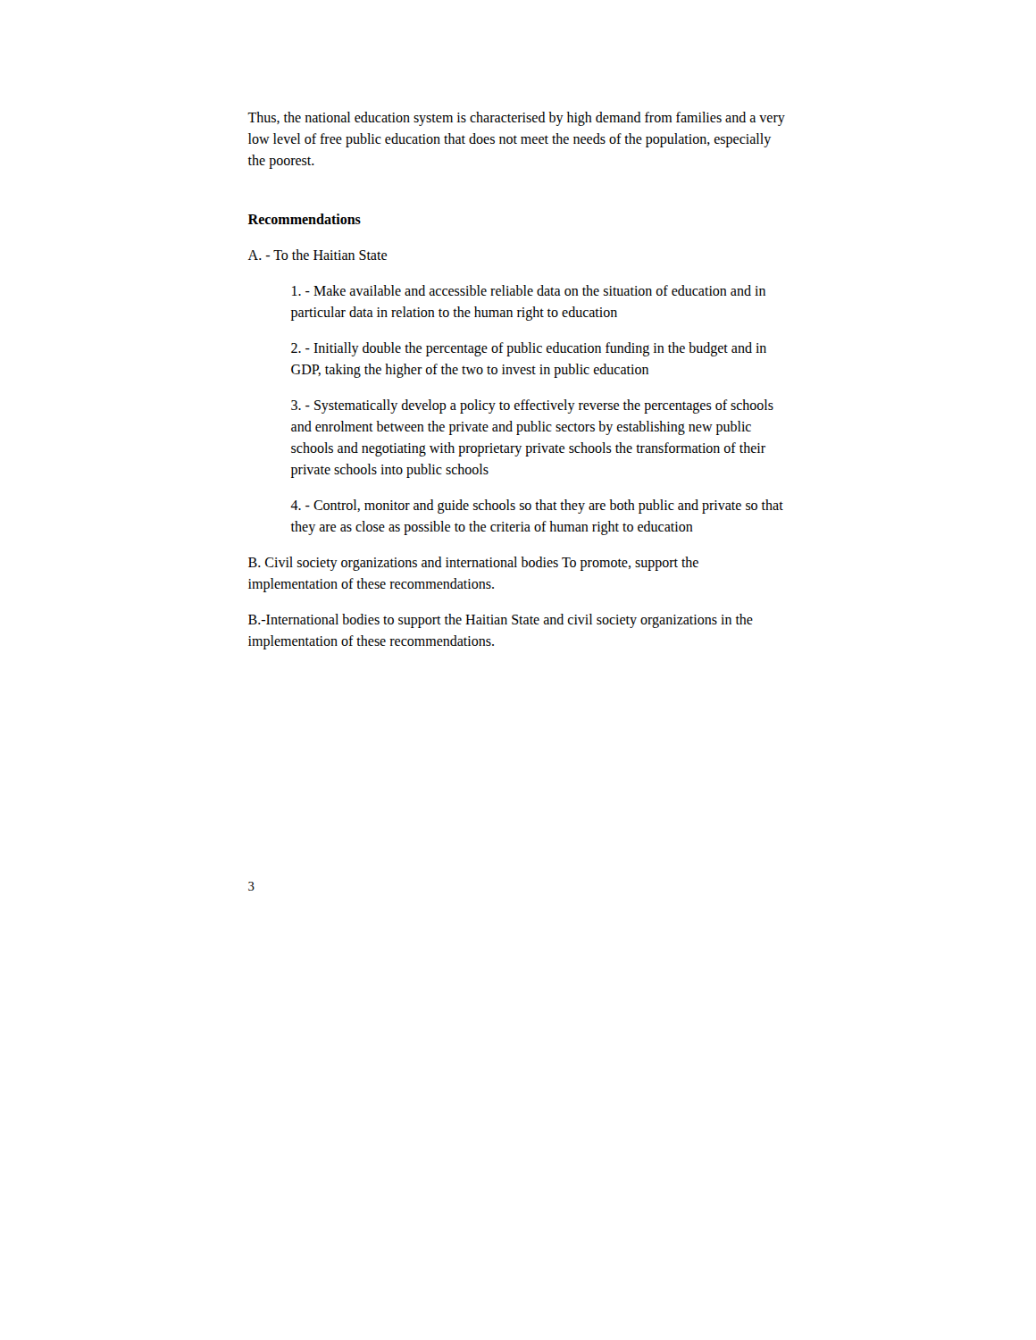Thus, the national education system is characterised by high demand from families and a very low level of free public education that does not meet the needs of the population, especially the poorest.
Recommendations
A. - To the Haitian State
1. - Make available and accessible reliable data on the situation of education and in particular data in relation to the human right to education
2. - Initially double the percentage of public education funding in the budget and in GDP, taking the higher of the two to invest in public education
3. - Systematically develop a policy to effectively reverse the percentages of schools and enrolment between the private and public sectors by establishing new public schools and negotiating with proprietary private schools the transformation of their private schools into public schools
4. - Control, monitor and guide schools so that they are both public and private so that they are as close as possible to the criteria of human right to education
B. Civil society organizations and international bodies To promote, support the implementation of these recommendations.
B.-International bodies to support the Haitian State and civil society organizations in the implementation of these recommendations.
3